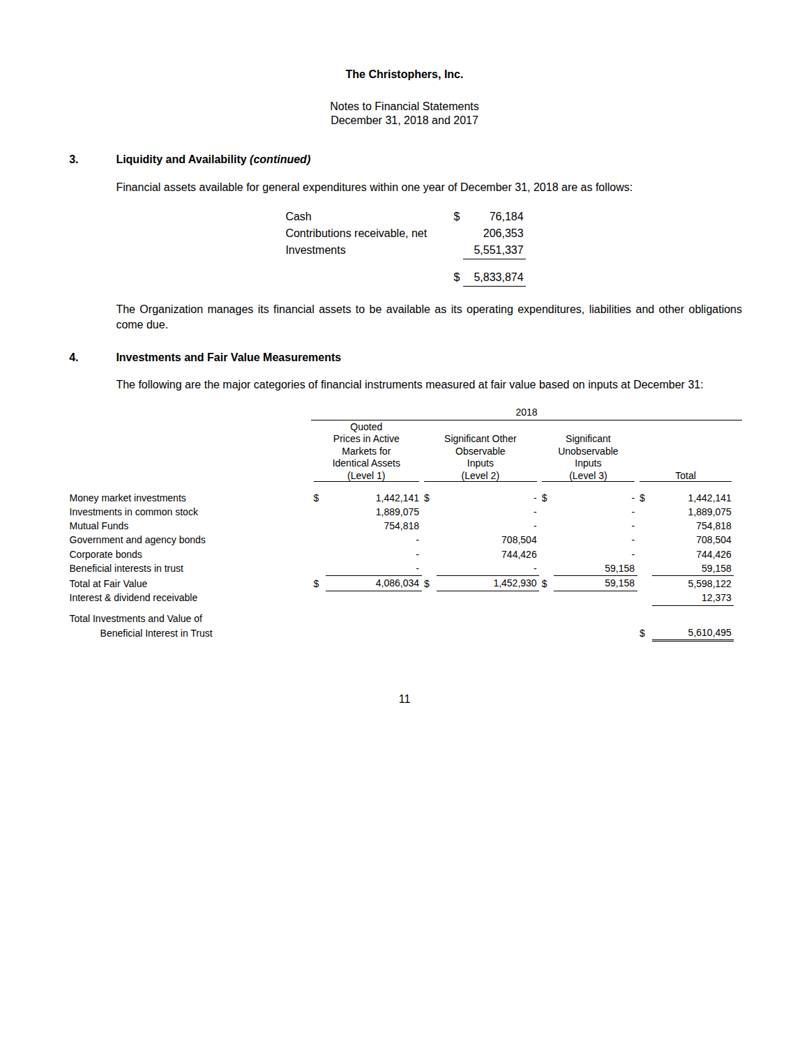The Christophers, Inc.
Notes to Financial Statements
December 31, 2018 and 2017
3.
Liquidity and Availability (continued)
Financial assets available for general expenditures within one year of December 31, 2018 are as follows:
| Cash | $ | 76,184 |
| Contributions receivable, net | | 206,353 |
| Investments | | 5,551,337 |
| | $ | 5,833,874 |
The Organization manages its financial assets to be available as its operating expenditures, liabilities and other obligations come due.
4.
Investments and Fair Value Measurements
The following are the major categories of financial instruments measured at fair value based on inputs at December 31:
| | 2018 |
| | Quoted | | | | |
| | Prices in Active | Significant Other | Significant | | |
| | Markets for | Observable | Unobservable | | |
| | Identical Assets | Inputs | Inputs | | |
| | (Level 1) | (Level 2) | (Level 3) | Total |
| Money market investments | $ | 1,442,141 | $ | - | $ | - | $ | 1,442,141 |
| Investments in common stock | | 1,889,075 | | - | | - | | 1,889,075 |
| Mutual Funds | | 754,818 | | - | | - | | 754,818 |
| Government and agency bonds | | - | | 708,504 | | - | | 708,504 |
| Corporate bonds | | - | | 744,426 | | - | | 744,426 |
| Beneficial interests in trust | | - | | - | | 59,158 | | 59,158 |
| Total at Fair Value | $ | 4,086,034 | $ | 1,452,930 | $ | 59,158 | | 5,598,122 |
| Interest & dividend receivable | | | | | | | | 12,373 |
| Total Investments and Value of | | | | | | | | |
| Beneficial Interest in Trust | | | | | | | $ | 5,610,495 |
11